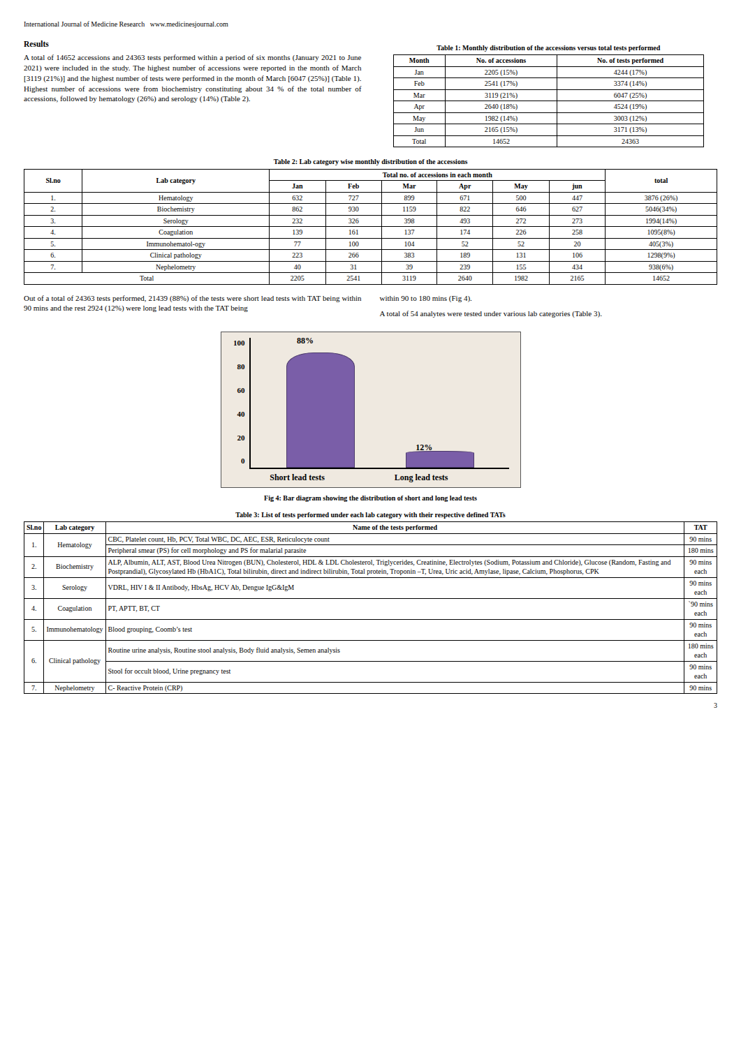International Journal of Medicine Research www.medicinesjournal.com
Results
A total of 14652 accessions and 24363 tests performed within a period of six months (January 2021 to June 2021) were included in the study. The highest number of accessions were reported in the month of March [3119 (21%)] and the highest number of tests were performed in the month of March [6047 (25%)] (Table 1). Highest number of accessions were from biochemistry constituting about 34 % of the total number of accessions, followed by hematology (26%) and serology (14%) (Table 2).
Table 1: Monthly distribution of the accessions versus total tests performed
| Month | No. of accessions | No. of tests performed |
| --- | --- | --- |
| Jan | 2205 (15%) | 4244 (17%) |
| Feb | 2541 (17%) | 3374 (14%) |
| Mar | 3119 (21%) | 6047 (25%) |
| Apr | 2640 (18%) | 4524 (19%) |
| May | 1982 (14%) | 3003 (12%) |
| Jun | 2165 (15%) | 3171 (13%) |
| Total | 14652 | 24363 |
Table 2: Lab category wise monthly distribution of the accessions
| Sl.no | Lab category | Total no. of accessions in each month | total |
| --- | --- | --- | --- |
| Jan | Feb | Mar | Apr | May | jun |
| 1. | Hematology | 632 | 727 | 899 | 671 | 500 | 447 | 3876 (26%) |
| 2. | Biochemistry | 862 | 930 | 1159 | 822 | 646 | 627 | 5046(34%) |
| 3. | Serology | 232 | 326 | 398 | 493 | 272 | 273 | 1994(14%) |
| 4. | Coagulation | 139 | 161 | 137 | 174 | 226 | 258 | 1095(8%) |
| 5. | Immunohematol-ogy | 77 | 100 | 104 | 52 | 52 | 20 | 405(3%) |
| 6. | Clinical pathology | 223 | 266 | 383 | 189 | 131 | 106 | 1298(9%) |
| 7. | Nephelometry | 40 | 31 | 39 | 239 | 155 | 434 | 938(6%) |
| Total | 2205 | 2541 | 3119 | 2640 | 1982 | 2165 | 14652 |
Out of a total of 24363 tests performed, 21439 (88%) of the tests were short lead tests with TAT being within 90 mins and the rest 2924 (12%) were long lead tests with the TAT being
within 90 to 180 mins (Fig 4).
A total of 54 analytes were tested under various lab categories (Table 3).
100 80 60 40 20 0
88%
12%
Short lead tests Long lead tests
Fig 4: Bar diagram showing the distribution of short and long lead tests
Table 3: List of tests performed under each lab category with their respective defined TATs
| Sl.no | Lab category | Name of the tests performed | TAT |
| --- | --- | --- | --- |
| 1. | Hematology | CBC, Platelet count, Hb, PCV, Total WBC, DC, AEC, ESR, Reticulocyte count | 90 mins |
| Peripheral smear (PS) for cell morphology and PS for malarial parasite | 180 mins |
| 2. | Biochemistry | ALP, Albumin, ALT, AST, Blood Urea Nitrogen (BUN), Cholesterol, HDL & LDL Cholesterol, Triglycerides, Creatinine, Electrolytes (Sodium, Potassium and Chloride), Glucose (Random, Fasting and Postprandial), Glycosylated Hb (HbA1C), Total bilirubin, direct and indirect bilirubin, Total protein, Troponin –T, Urea, Uric acid, Amylase, lipase, Calcium, Phosphorus, CPK | 90 mins each |
| 3. | Serology | VDRL, HIV I & II Antibody, HbsAg, HCV Ab, Dengue IgG&IgM | 90 mins each |
| 4. | Coagulation | PT, APTT, BT, CT | `90 mins each |
| 5. | Immunohematology | Blood grouping, Coomb’s test | 90 mins each |
| 6. | Clinical pathology | Routine urine analysis, Routine stool analysis, Body fluid analysis, Semen analysis | 180 mins each |
| Stool for occult blood, Urine pregnancy test | 90 mins each |
| 7. | Nephelometry | C- Reactive Protein (CRP) | 90 mins |
3